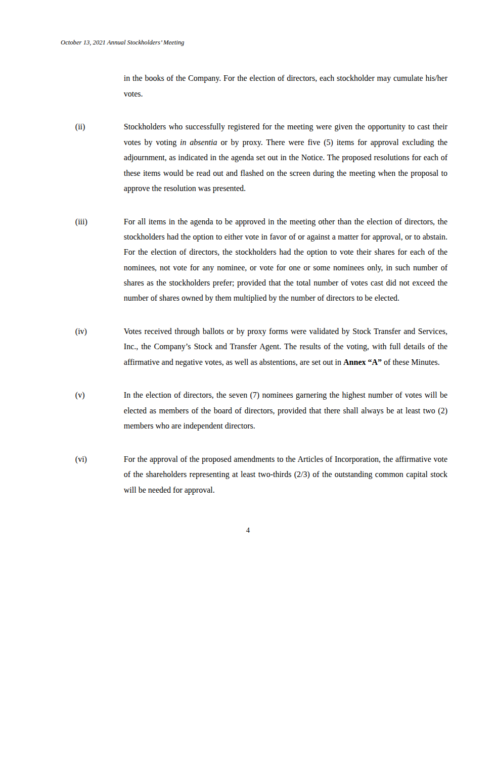October 13, 2021 Annual Stockholders’ Meeting
in the books of the Company. For the election of directors, each stockholder may cumulate his/her votes.
(ii) Stockholders who successfully registered for the meeting were given the opportunity to cast their votes by voting in absentia or by proxy. There were five (5) items for approval excluding the adjournment, as indicated in the agenda set out in the Notice. The proposed resolutions for each of these items would be read out and flashed on the screen during the meeting when the proposal to approve the resolution was presented.
(iii) For all items in the agenda to be approved in the meeting other than the election of directors, the stockholders had the option to either vote in favor of or against a matter for approval, or to abstain. For the election of directors, the stockholders had the option to vote their shares for each of the nominees, not vote for any nominee, or vote for one or some nominees only, in such number of shares as the stockholders prefer; provided that the total number of votes cast did not exceed the number of shares owned by them multiplied by the number of directors to be elected.
(iv) Votes received through ballots or by proxy forms were validated by Stock Transfer and Services, Inc., the Company’s Stock and Transfer Agent. The results of the voting, with full details of the affirmative and negative votes, as well as abstentions, are set out in Annex “A” of these Minutes.
(v) In the election of directors, the seven (7) nominees garnering the highest number of votes will be elected as members of the board of directors, provided that there shall always be at least two (2) members who are independent directors.
(vi) For the approval of the proposed amendments to the Articles of Incorporation, the affirmative vote of the shareholders representing at least two-thirds (2/3) of the outstanding common capital stock will be needed for approval.
4